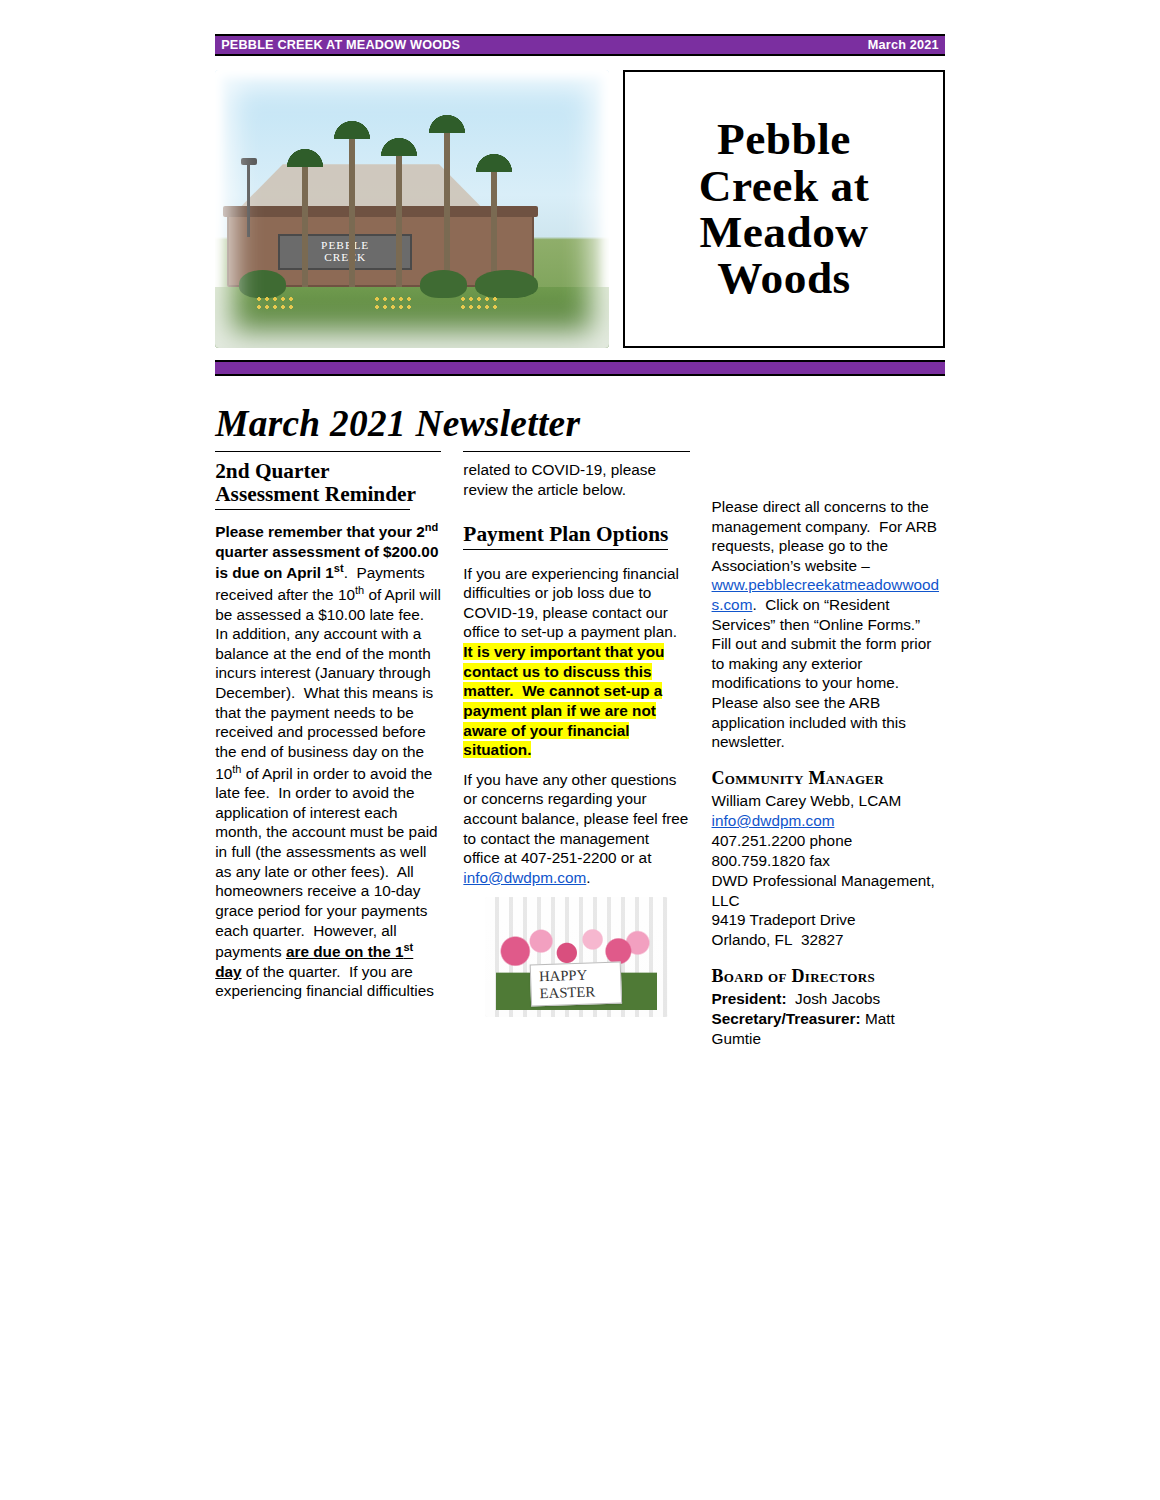PEBBLE CREEK AT MEADOW WOODS March 2021
PEBBLE CREEK
Pebble
Creek at
Meadow
Woods
March 2021 Newsletter
2nd Quarter
Assessment Reminder
Please remember that your 2nd quarter assessment of $200.00 is due on April 1st. Payments received after the 10th of April will be assessed a $10.00 late fee. In addition, any account with a balance at the end of the month incurs interest (January through December). What this means is that the payment needs to be received and processed before the end of business day on the 10th of April in order to avoid the late fee. In order to avoid the application of interest each month, the account must be paid in full (the assessments as well as any late or other fees). All homeowners receive a 10-day grace period for your payments each quarter. However, all payments are due on the 1st day of the quarter. If you are experiencing financial difficulties
related to COVID-19, please review the article below.
Payment Plan Options
If you are experiencing financial difficulties or job loss due to COVID-19, please contact our office to set-up a payment plan. It is very important that you contact us to discuss this matter. We cannot set-up a payment plan if we are not aware of your financial situation.
If you have any other questions or concerns regarding your account balance, please feel free to contact the management office at 407-251-2200 or at info@dwdpm.com.
HAPPY EASTER
Please direct all concerns to the management company. For ARB requests, please go to the Association’s website – www.pebblecreekatmeadowwoods.com. Click on “Resident Services” then “Online Forms.” Fill out and submit the form prior to making any exterior modifications to your home. Please also see the ARB application included with this newsletter.
Community Manager
William Carey Webb, LCAM
info@dwdpm.com
407.251.2200 phone
800.759.1820 fax
DWD Professional Management, LLC
9419 Tradeport Drive
Orlando, FL 32827
Board of Directors
President: Josh Jacobs
Secretary/Treasurer: Matt Gumtie